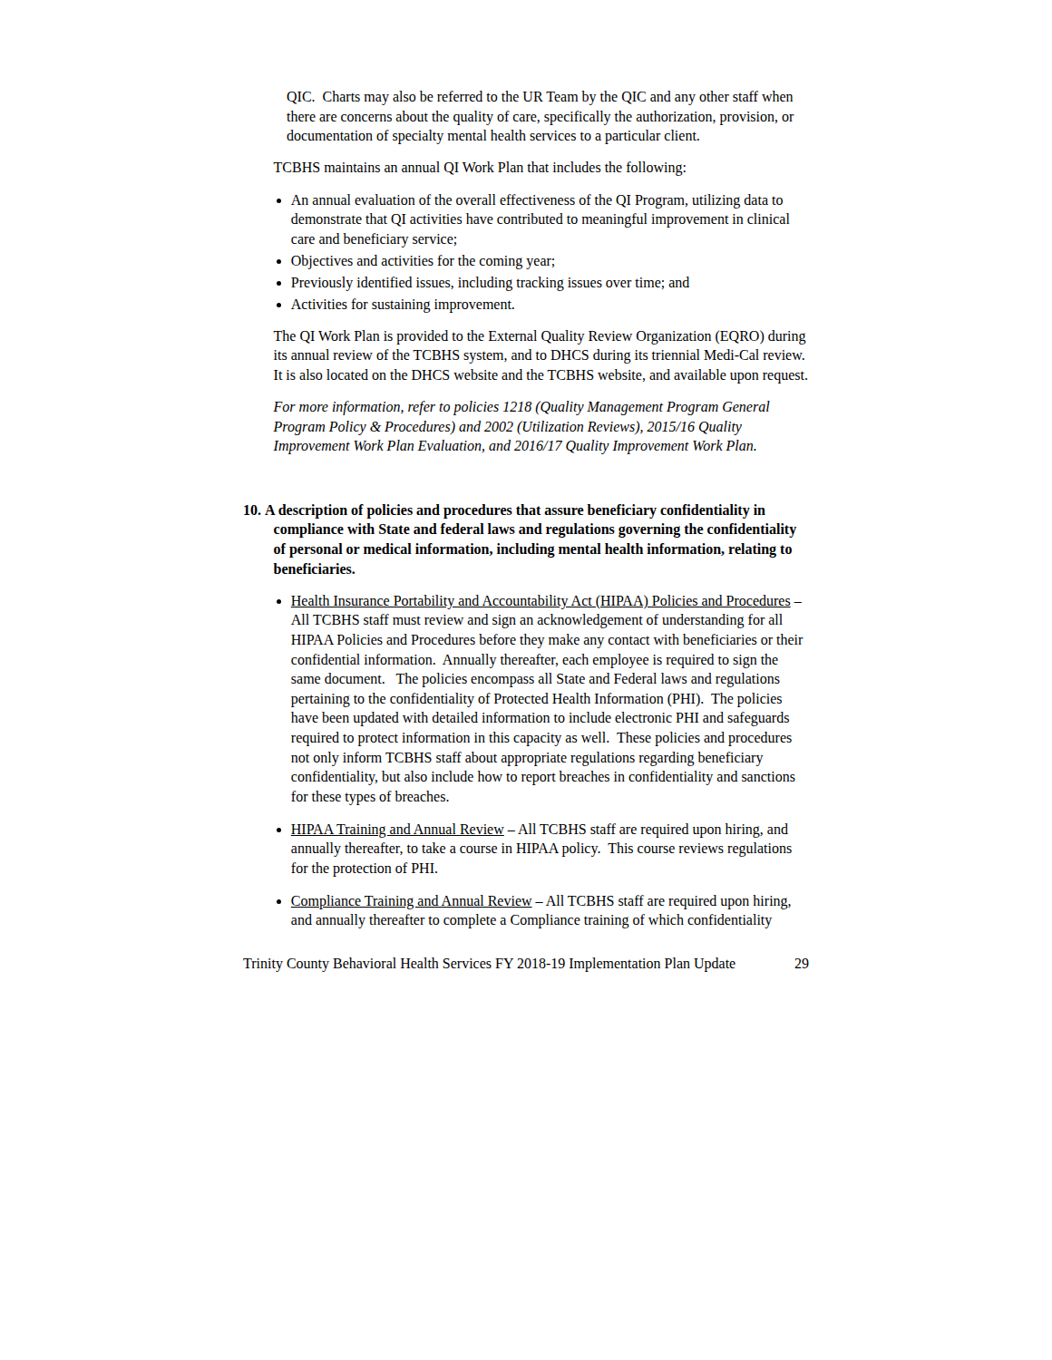QIC. Charts may also be referred to the UR Team by the QIC and any other staff when there are concerns about the quality of care, specifically the authorization, provision, or documentation of specialty mental health services to a particular client.
TCBHS maintains an annual QI Work Plan that includes the following:
An annual evaluation of the overall effectiveness of the QI Program, utilizing data to demonstrate that QI activities have contributed to meaningful improvement in clinical care and beneficiary service;
Objectives and activities for the coming year;
Previously identified issues, including tracking issues over time; and
Activities for sustaining improvement.
The QI Work Plan is provided to the External Quality Review Organization (EQRO) during its annual review of the TCBHS system, and to DHCS during its triennial Medi-Cal review. It is also located on the DHCS website and the TCBHS website, and available upon request.
For more information, refer to policies 1218 (Quality Management Program General Program Policy & Procedures) and 2002 (Utilization Reviews), 2015/16 Quality Improvement Work Plan Evaluation, and 2016/17 Quality Improvement Work Plan.
10. A description of policies and procedures that assure beneficiary confidentiality in compliance with State and federal laws and regulations governing the confidentiality of personal or medical information, including mental health information, relating to beneficiaries.
Health Insurance Portability and Accountability Act (HIPAA) Policies and Procedures – All TCBHS staff must review and sign an acknowledgement of understanding for all HIPAA Policies and Procedures before they make any contact with beneficiaries or their confidential information. Annually thereafter, each employee is required to sign the same document. The policies encompass all State and Federal laws and regulations pertaining to the confidentiality of Protected Health Information (PHI). The policies have been updated with detailed information to include electronic PHI and safeguards required to protect information in this capacity as well. These policies and procedures not only inform TCBHS staff about appropriate regulations regarding beneficiary confidentiality, but also include how to report breaches in confidentiality and sanctions for these types of breaches.
HIPAA Training and Annual Review – All TCBHS staff are required upon hiring, and annually thereafter, to take a course in HIPAA policy. This course reviews regulations for the protection of PHI.
Compliance Training and Annual Review – All TCBHS staff are required upon hiring, and annually thereafter to complete a Compliance training of which confidentiality
Trinity County Behavioral Health Services FY 2018-19 Implementation Plan Update 29